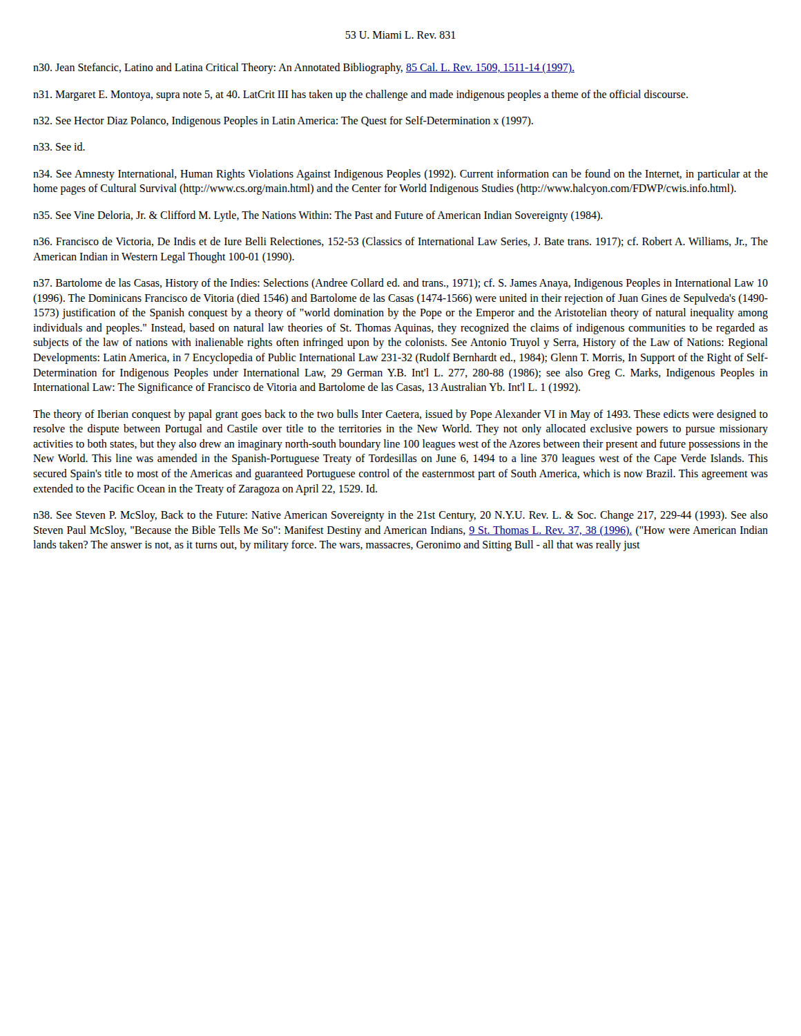53 U. Miami L. Rev. 831
n30. Jean Stefancic, Latino and Latina Critical Theory: An Annotated Bibliography, 85 Cal. L. Rev. 1509, 1511-14 (1997).
n31. Margaret E. Montoya, supra note 5, at 40. LatCrit III has taken up the challenge and made indigenous peoples a theme of the official discourse.
n32. See Hector Diaz Polanco, Indigenous Peoples in Latin America: The Quest for Self-Determination x (1997).
n33. See id.
n34. See Amnesty International, Human Rights Violations Against Indigenous Peoples (1992). Current information can be found on the Internet, in particular at the home pages of Cultural Survival (http://www.cs.org/main.html) and the Center for World Indigenous Studies (http://www.halcyon.com/FDWP/cwis.info.html).
n35. See Vine Deloria, Jr. & Clifford M. Lytle, The Nations Within: The Past and Future of American Indian Sovereignty (1984).
n36. Francisco de Victoria, De Indis et de Iure Belli Relectiones, 152-53 (Classics of International Law Series, J. Bate trans. 1917); cf. Robert A. Williams, Jr., The American Indian in Western Legal Thought 100-01 (1990).
n37. Bartolome de las Casas, History of the Indies: Selections (Andree Collard ed. and trans., 1971); cf. S. James Anaya, Indigenous Peoples in International Law 10 (1996). The Dominicans Francisco de Vitoria (died 1546) and Bartolome de las Casas (1474-1566) were united in their rejection of Juan Gines de Sepulveda's (1490-1573) justification of the Spanish conquest by a theory of "world domination by the Pope or the Emperor and the Aristotelian theory of natural inequality among individuals and peoples." Instead, based on natural law theories of St. Thomas Aquinas, they recognized the claims of indigenous communities to be regarded as subjects of the law of nations with inalienable rights often infringed upon by the colonists. See Antonio Truyol y Serra, History of the Law of Nations: Regional Developments: Latin America, in 7 Encyclopedia of Public International Law 231-32 (Rudolf Bernhardt ed., 1984); Glenn T. Morris, In Support of the Right of Self-Determination for Indigenous Peoples under International Law, 29 German Y.B. Int'l L. 277, 280-88 (1986); see also Greg C. Marks, Indigenous Peoples in International Law: The Significance of Francisco de Vitoria and Bartolome de las Casas, 13 Australian Yb. Int'l L. 1 (1992).
The theory of Iberian conquest by papal grant goes back to the two bulls Inter Caetera, issued by Pope Alexander VI in May of 1493. These edicts were designed to resolve the dispute between Portugal and Castile over title to the territories in the New World. They not only allocated exclusive powers to pursue missionary activities to both states, but they also drew an imaginary north-south boundary line 100 leagues west of the Azores between their present and future possessions in the New World. This line was amended in the Spanish-Portuguese Treaty of Tordesillas on June 6, 1494 to a line 370 leagues west of the Cape Verde Islands. This secured Spain's title to most of the Americas and guaranteed Portuguese control of the easternmost part of South America, which is now Brazil. This agreement was extended to the Pacific Ocean in the Treaty of Zaragoza on April 22, 1529. Id.
n38. See Steven P. McSloy, Back to the Future: Native American Sovereignty in the 21st Century, 20 N.Y.U. Rev. L. & Soc. Change 217, 229-44 (1993). See also Steven Paul McSloy, "Because the Bible Tells Me So": Manifest Destiny and American Indians, 9 St. Thomas L. Rev. 37, 38 (1996). ("How were American Indian lands taken? The answer is not, as it turns out, by military force. The wars, massacres, Geronimo and Sitting Bull - all that was really just